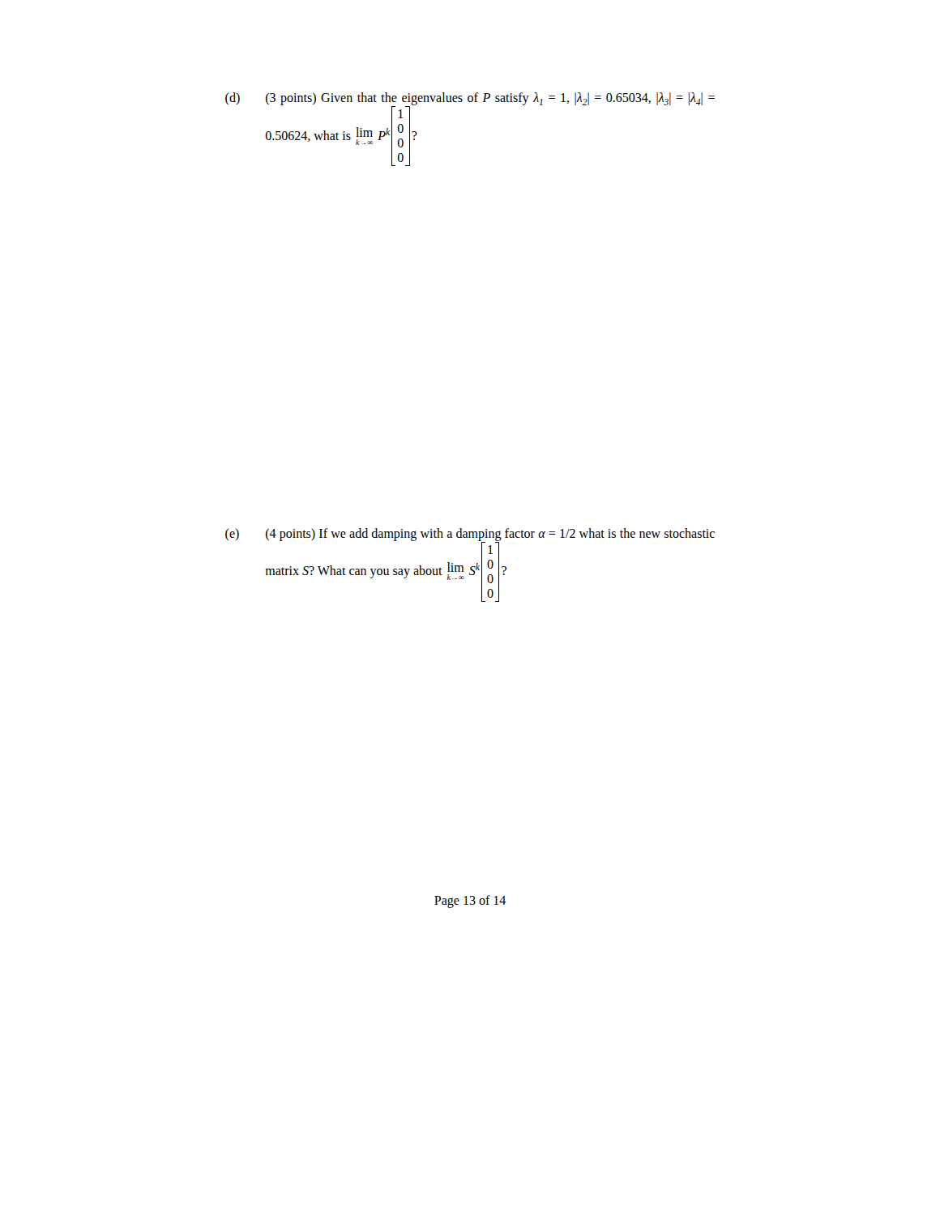(d)
(3 points) Given that the eigenvalues of P satisfy λ1 = 1, |λ2| = 0.65034, |λ3| = |λ4| = 0.50624, what is lim k→∞ Pk 1000?
(e)
(4 points) If we add damping with a damping factor α = 1/2 what is the new stochastic matrix S? What can you say about lim k→∞ Sk 1000?
Page 13 of 14